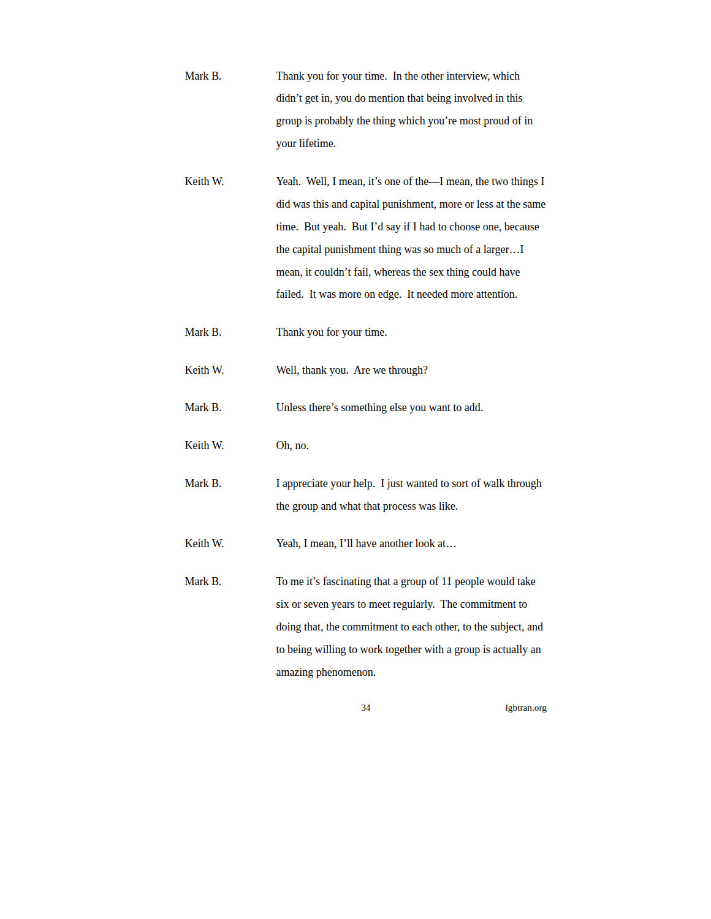Mark B.
Thank you for your time. In the other interview, which didn’t get in, you do mention that being involved in this group is probably the thing which you’re most proud of in your lifetime.
Keith W.
Yeah. Well, I mean, it’s one of the—I mean, the two things I did was this and capital punishment, more or less at the same time. But yeah. But I’d say if I had to choose one, because the capital punishment thing was so much of a larger…I mean, it couldn’t fail, whereas the sex thing could have failed. It was more on edge. It needed more attention.
Mark B.
Thank you for your time.
Keith W.
Well, thank you. Are we through?
Mark B.
Unless there’s something else you want to add.
Keith W.
Oh, no.
Mark B.
I appreciate your help. I just wanted to sort of walk through the group and what that process was like.
Keith W.
Yeah, I mean, I’ll have another look at…
Mark B.
To me it’s fascinating that a group of 11 people would take six or seven years to meet regularly. The commitment to doing that, the commitment to each other, to the subject, and to being willing to work together with a group is actually an amazing phenomenon.
34
lgbtran.org